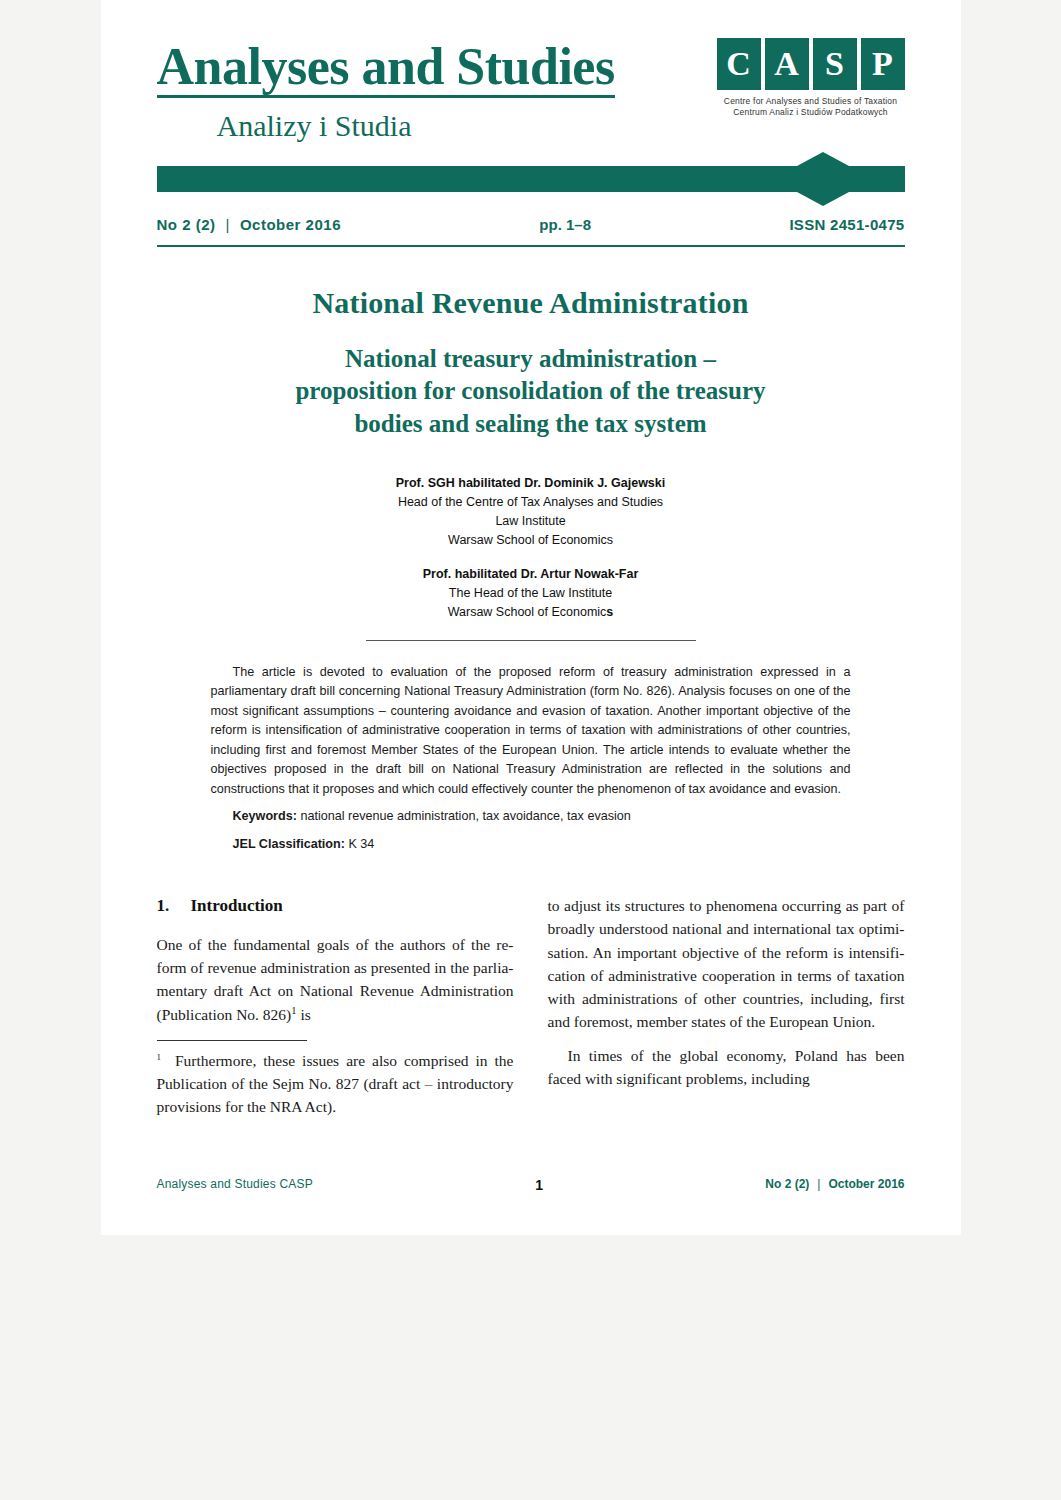Analyses and Studies
Analizy i Studia
CASP
Centre for Analyses and Studies of Taxation
Centrum Analiz i Studiów Podatkowych
No 2 (2)|October 2016
pp. 1–8
ISSN 2451-0475
National Revenue Administration
National treasury administration –
proposition for consolidation of the treasury
bodies and sealing the tax system
Prof. SGH habilitated Dr. Dominik J. Gajewski
Head of the Centre of Tax Analyses and Studies
Law Institute
Warsaw School of Economics
Prof. habilitated Dr. Artur Nowak-Far
The Head of the Law Institute
Warsaw School of Economics
The article is devoted to evaluation of the proposed reform of treasury administration expressed in a parliamentary draft bill concerning National Treasury Administration (form No. 826). Analysis focuses on one of the most significant assumptions – countering avoidance and evasion of taxation. Another important objective of the reform is intensification of administrative cooperation in terms of taxation with administrations of other countries, including first and foremost Member States of the European Union. The article intends to evaluate whether the objectives proposed in the draft bill on National Treasury Administration are reflected in the solutions and constructions that it proposes and which could effectively counter the phenomenon of tax avoidance and evasion.
Keywords: national revenue administration, tax avoidance, tax evasion
JEL Classification: K 34
1. Introduction
One of the fundamental goals of the authors of the reform of revenue administration as presented in the parliamentary draft Act on National Revenue Administration (Publication No. 826)1 is
1 Furthermore, these issues are also comprised in the Publication of the Sejm No. 827 (draft act – introductory provisions for the NRA Act).
to adjust its structures to phenomena occurring as part of broadly understood national and international tax optimisation. An important objective of the reform is intensification of administrative cooperation in terms of taxation with administrations of other countries, including, first and foremost, member states of the European Union.
In times of the global economy, Poland has been faced with significant problems, including
Analyses and Studies CASP
1
No 2 (2)|October 2016